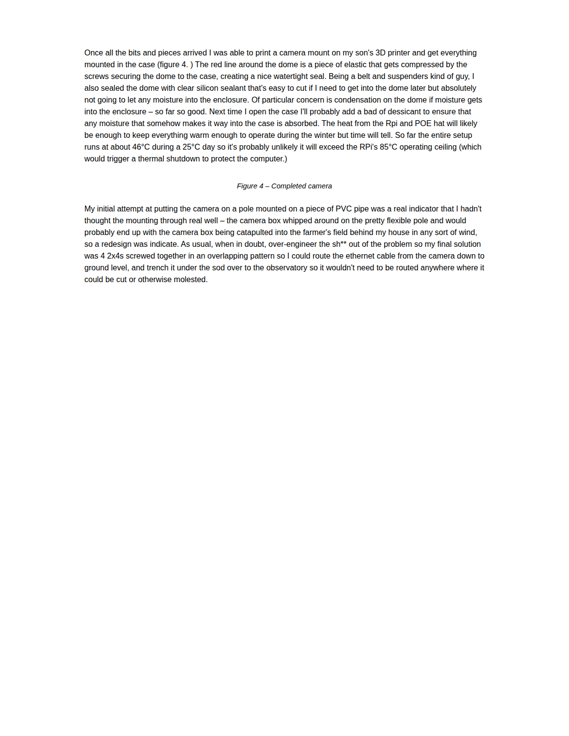Once all the bits and pieces arrived I was able to print a camera mount on my son's 3D printer and get everything mounted in the case (figure 4. ) The red line around the dome is a piece of elastic that gets compressed by the screws securing the dome to the case, creating a nice watertight seal. Being a belt and suspenders kind of guy, I also sealed the dome with clear silicon sealant that's easy to cut if I need to get into the dome later but absolutely not going to let any moisture into the enclosure. Of particular concern is condensation on the dome if moisture gets into the enclosure – so far so good. Next time I open the case I'll probably add a bad of dessicant to ensure that any moisture that somehow makes it way into the case is absorbed. The heat from the Rpi and POE hat will likely be enough to keep everything warm enough to operate during the winter but time will tell. So far the entire setup runs at about 46°C during a 25°C day so it's probably unlikely it will exceed the RPi's 85°C operating ceiling (which would trigger a thermal shutdown to protect the computer.)
Figure 4 – Completed camera
My initial attempt at putting the camera on a pole mounted on a piece of PVC pipe was a real indicator that I hadn't thought the mounting through real well – the camera box whipped around on the pretty flexible pole and would probably end up with the camera box being catapulted into the farmer's field behind my house in any sort of wind, so a redesign was indicate. As usual, when in doubt, over-engineer the sh** out of the problem so my final solution was 4 2x4s screwed together in an overlapping pattern so I could route the ethernet cable from the camera down to ground level, and trench it under the sod over to the observatory so it wouldn't need to be routed anywhere where it could be cut or otherwise molested.